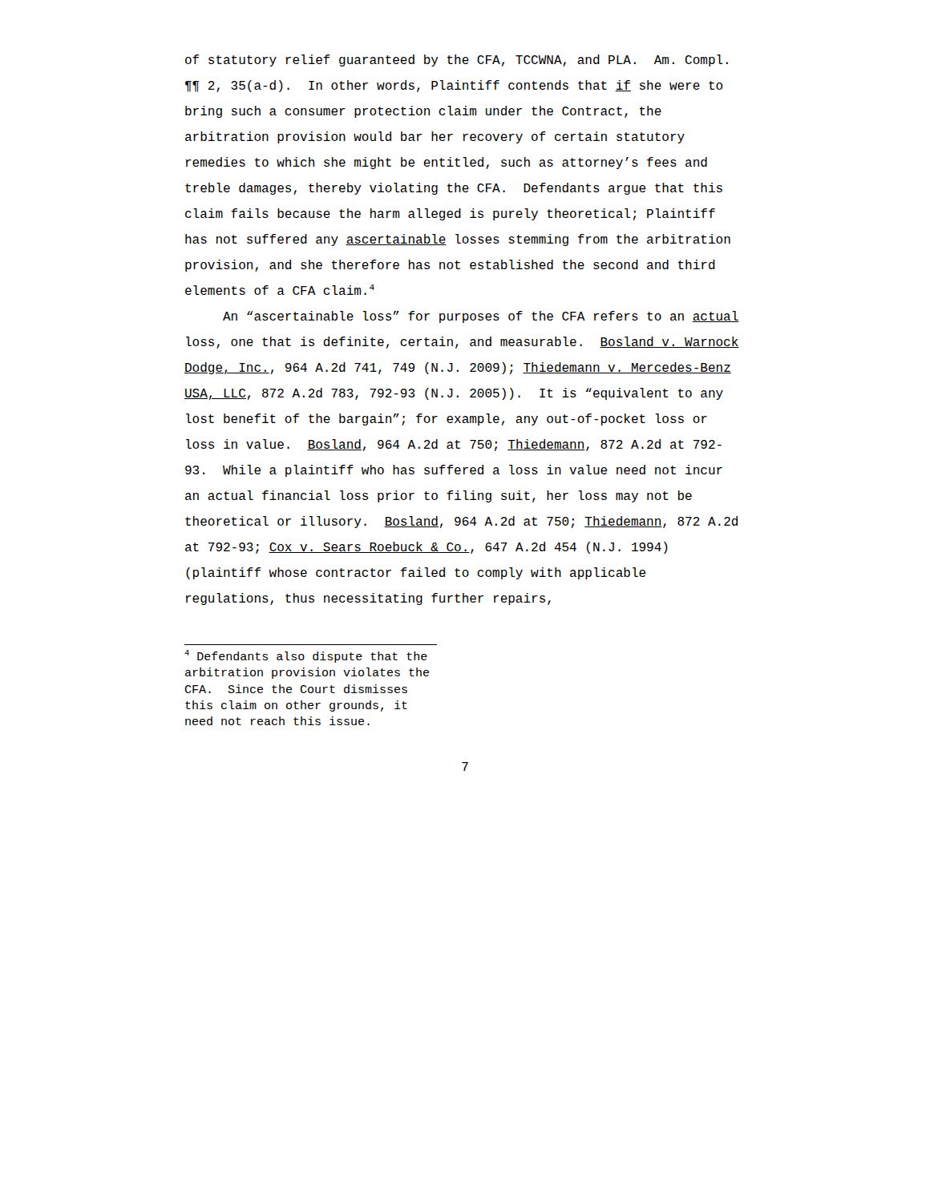of statutory relief guaranteed by the CFA, TCCWNA, and PLA. Am. Compl. ¶¶ 2, 35(a-d). In other words, Plaintiff contends that if she were to bring such a consumer protection claim under the Contract, the arbitration provision would bar her recovery of certain statutory remedies to which she might be entitled, such as attorney’s fees and treble damages, thereby violating the CFA. Defendants argue that this claim fails because the harm alleged is purely theoretical; Plaintiff has not suffered any ascertainable losses stemming from the arbitration provision, and she therefore has not established the second and third elements of a CFA claim.4
An “ascertainable loss” for purposes of the CFA refers to an actual loss, one that is definite, certain, and measurable. Bosland v. Warnock Dodge, Inc., 964 A.2d 741, 749 (N.J. 2009); Thiedemann v. Mercedes-Benz USA, LLC, 872 A.2d 783, 792-93 (N.J. 2005)). It is “equivalent to any lost benefit of the bargain”; for example, any out-of-pocket loss or loss in value. Bosland, 964 A.2d at 750; Thiedemann, 872 A.2d at 792-93. While a plaintiff who has suffered a loss in value need not incur an actual financial loss prior to filing suit, her loss may not be theoretical or illusory. Bosland, 964 A.2d at 750; Thiedemann, 872 A.2d at 792-93; Cox v. Sears Roebuck & Co., 647 A.2d 454 (N.J. 1994) (plaintiff whose contractor failed to comply with applicable regulations, thus necessitating further repairs,
4 Defendants also dispute that the arbitration provision violates the CFA. Since the Court dismisses this claim on other grounds, it need not reach this issue.
7